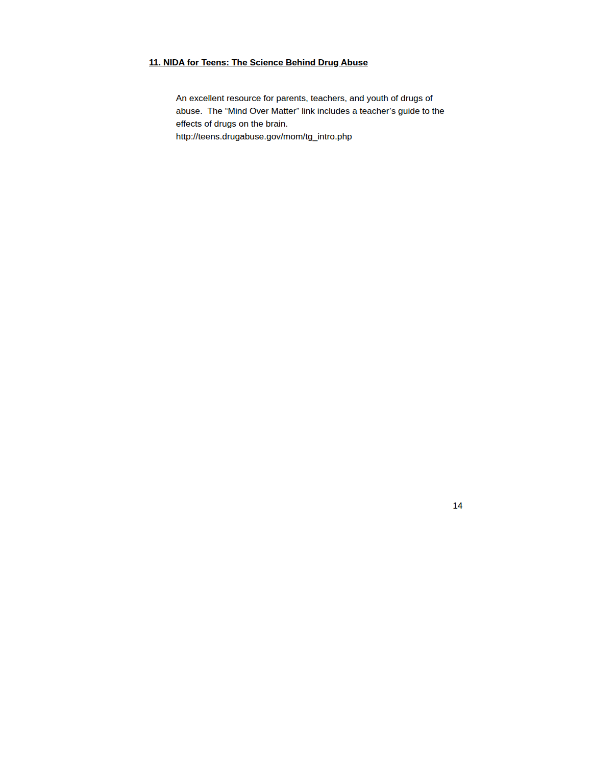11. NIDA for Teens: The Science Behind Drug Abuse
An excellent resource for parents, teachers, and youth of drugs of abuse. The “Mind Over Matter” link includes a teacher’s guide to the effects of drugs on the brain.
http://teens.drugabuse.gov/mom/tg_intro.php
14